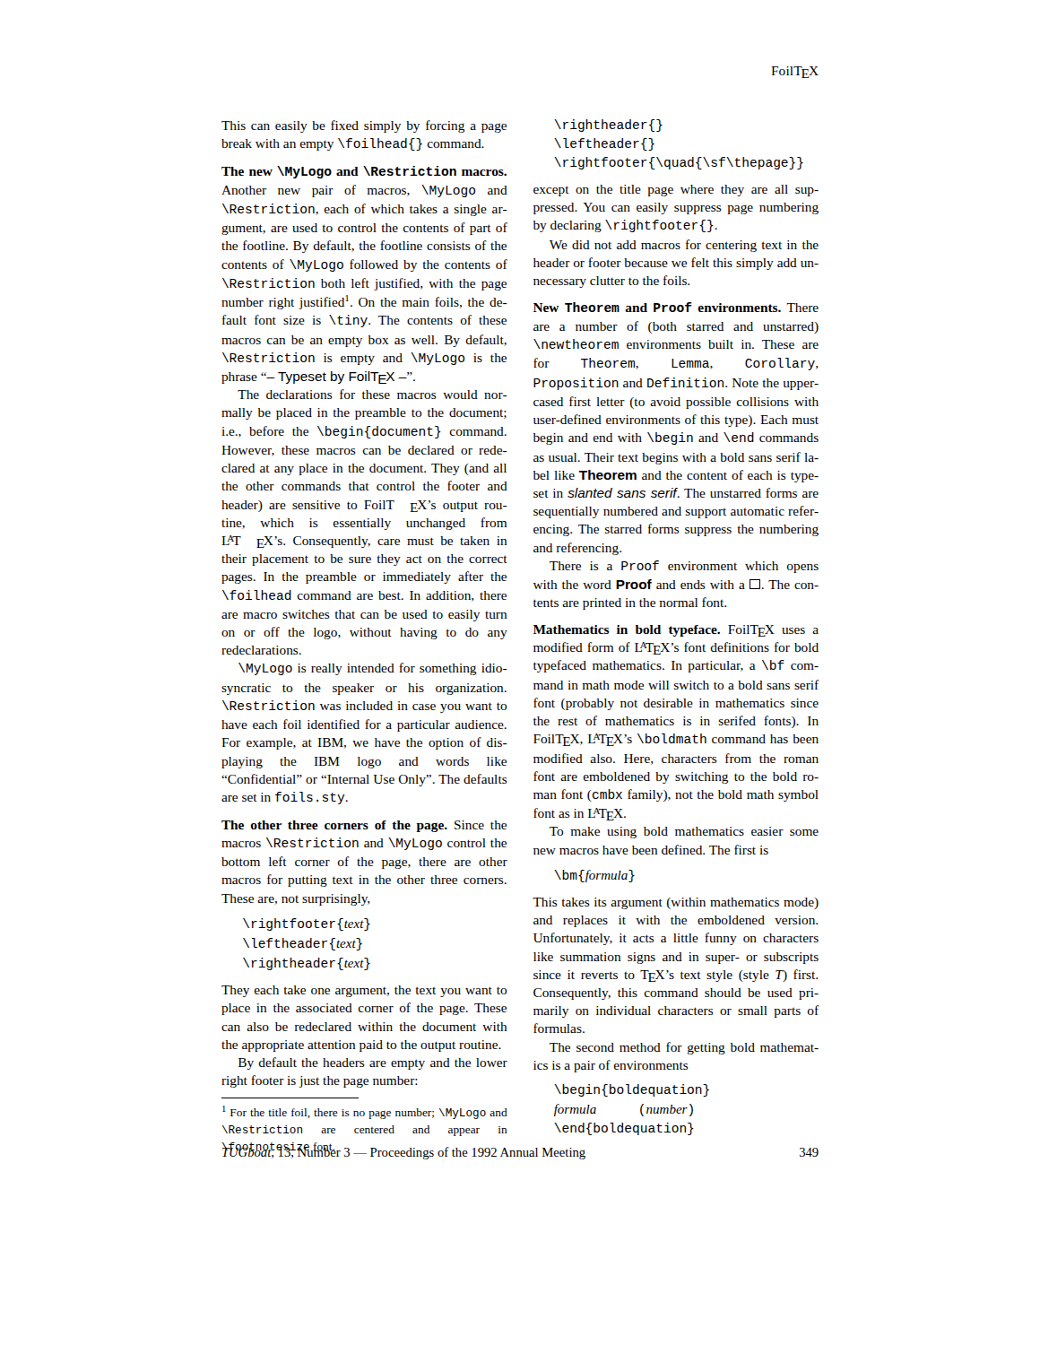FoilTEX
This can easily be fixed simply by forcing a page break with an empty \foilhead{} command.
The new \MyLogo and \Restriction macros. Another new pair of macros, \MyLogo and \Restriction, each of which takes a single argument, are used to control the contents of part of the footline. By default, the footline consists of the contents of \MyLogo followed by the contents of \Restriction both left justified, with the page number right justified1. On the main foils, the default font size is \tiny. The contents of these macros can be an empty box as well. By default, \Restriction is empty and \MyLogo is the phrase “– Typeset by FoilTEX –”.
The declarations for these macros would normally be placed in the preamble to the document; i.e., before the \begin{document} command. However, these macros can be declared or redeclared at any place in the document. They (and all the other commands that control the footer and header) are sensitive to FoilTEX’s output routine, which is essentially unchanged from LATEX’s. Consequently, care must be taken in their placement to be sure they act on the correct pages. In the preamble or immediately after the \foilhead command are best. In addition, there are macro switches that can be used to easily turn on or off the logo, without having to do any redeclarations.
\MyLogo is really intended for something idiosyncratic to the speaker or his organization. \Restriction was included in case you want to have each foil identified for a particular audience. For example, at IBM, we have the option of displaying the IBM logo and words like “Confidential” or “Internal Use Only”. The defaults are set in foils.sty.
The other three corners of the page. Since the macros \Restriction and \MyLogo control the bottom left corner of the page, there are other macros for putting text in the other three corners. These are, not surprisingly,
\rightfooter{text}
\leftheader{text}
\rightheader{text}
They each take one argument, the text you want to place in the associated corner of the page. These can also be redeclared within the document with the appropriate attention paid to the output routine.
By default the headers are empty and the lower right footer is just the page number:
1 For the title foil, there is no page number; \MyLogo and \Restriction are centered and appear in \footnotesize font.
\rightheader{}
\leftheader{}
\rightfooter{\quad{\sf\thepage}}
except on the title page where they are all suppressed. You can easily suppress page numbering by declaring \rightfooter{}.
We did not add macros for centering text in the header or footer because we felt this simply add unnecessary clutter to the foils.
New Theorem and Proof environments. There are a number of (both starred and unstarred) \newtheorem environments built in. These are for Theorem, Lemma, Corollary, Proposition and Definition. Note the uppercased first letter (to avoid possible collisions with user-defined environments of this type). Each must begin and end with \begin and \end commands as usual. Their text begins with a bold sans serif label like Theorem and the content of each is typeset in slanted sans serif. The unstarred forms are sequentially numbered and support automatic referencing. The starred forms suppress the numbering and referencing.
There is a Proof environment which opens with the word Proof and ends with a . The contents are printed in the normal font.
Mathematics in bold typeface. FoilTEX uses a modified form of LATEX’s font definitions for bold typefaced mathematics. In particular, a \bf command in math mode will switch to a bold sans serif font (probably not desirable in mathematics since the rest of mathematics is in serifed fonts). In FoilTEX, LATEX’s \boldmath command has been modified also. Here, characters from the roman font are emboldened by switching to the bold roman font (cmbx family), not the bold math symbol font as in LATEX.
To make using bold mathematics easier some new macros have been defined. The first is
\bm{formula}
This takes its argument (within mathematics mode) and replaces it with the emboldened version. Unfortunately, it acts a little funny on characters like summation signs and in super- or subscripts since it reverts to TEX’s text style (style T) first. Consequently, this command should be used primarily on individual characters or small parts of formulas.
The second method for getting bold mathematics is a pair of environments
\begin{boldequation}
formula(number) \end{boldequation}
TUGboat, 13, Number 3 — Proceedings of the 1992 Annual Meeting
349